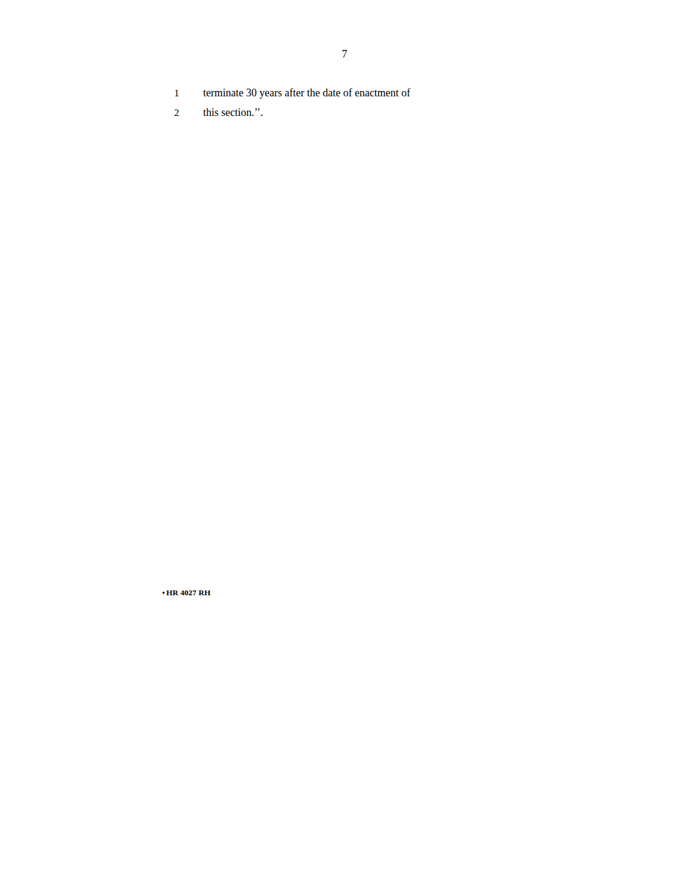7
terminate 30 years after the date of enactment of
this section.’’.
•HR 4027 RH